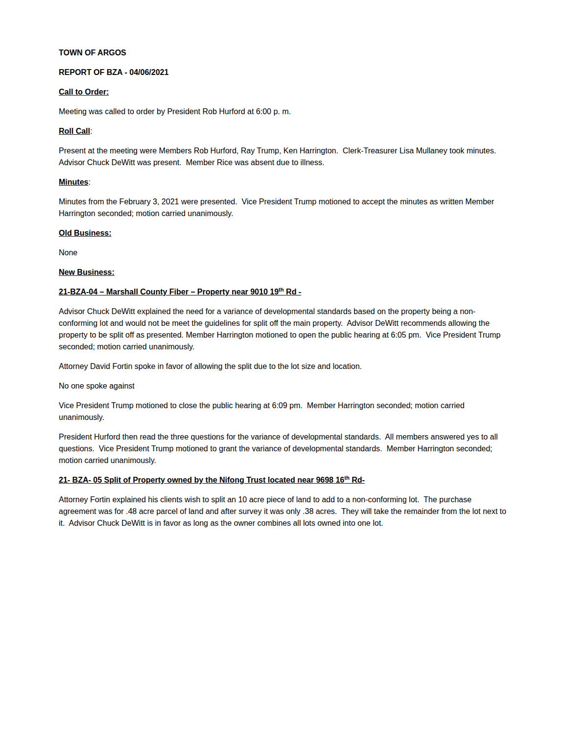TOWN OF ARGOS
REPORT OF BZA - 04/06/2021
Call to Order:
Meeting was called to order by President Rob Hurford at 6:00 p. m.
Roll Call:
Present at the meeting were Members Rob Hurford, Ray Trump, Ken Harrington. Clerk-Treasurer Lisa Mullaney took minutes. Advisor Chuck DeWitt was present. Member Rice was absent due to illness.
Minutes:
Minutes from the February 3, 2021 were presented. Vice President Trump motioned to accept the minutes as written Member Harrington seconded; motion carried unanimously.
Old Business:
None
New Business:
21-BZA-04 – Marshall County Fiber – Property near 9010 19th Rd -
Advisor Chuck DeWitt explained the need for a variance of developmental standards based on the property being a non-conforming lot and would not be meet the guidelines for split off the main property. Advisor DeWitt recommends allowing the property to be split off as presented. Member Harrington motioned to open the public hearing at 6:05 pm. Vice President Trump seconded; motion carried unanimously.
Attorney David Fortin spoke in favor of allowing the split due to the lot size and location.
No one spoke against
Vice President Trump motioned to close the public hearing at 6:09 pm. Member Harrington seconded; motion carried unanimously.
President Hurford then read the three questions for the variance of developmental standards. All members answered yes to all questions. Vice President Trump motioned to grant the variance of developmental standards. Member Harrington seconded; motion carried unanimously.
21- BZA- 05 Split of Property owned by the Nifong Trust located near 9698 16th Rd-
Attorney Fortin explained his clients wish to split an 10 acre piece of land to add to a non-conforming lot. The purchase agreement was for .48 acre parcel of land and after survey it was only .38 acres. They will take the remainder from the lot next to it. Advisor Chuck DeWitt is in favor as long as the owner combines all lots owned into one lot.